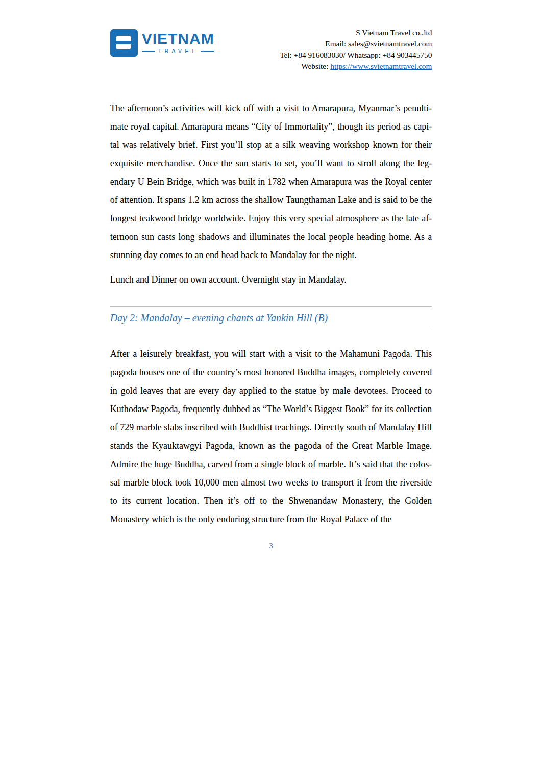VIETNAM TRAVEL
S Vietnam Travel co.,ltd
Email: sales@svietnamtravel.com
Tel: +84 916083030/ Whatsapp: +84 903445750
Website: https://www.svietnamtravel.com
The afternoon’s activities will kick off with a visit to Amarapura, Myanmar’s penultimate royal capital. Amarapura means “City of Immortality”, though its period as capital was relatively brief. First you’ll stop at a silk weaving workshop known for their exquisite merchandise. Once the sun starts to set, you’ll want to stroll along the legendary U Bein Bridge, which was built in 1782 when Amarapura was the Royal center of attention. It spans 1.2 km across the shallow Taungthaman Lake and is said to be the longest teakwood bridge worldwide. Enjoy this very special atmosphere as the late afternoon sun casts long shadows and illuminates the local people heading home. As a stunning day comes to an end head back to Mandalay for the night.
Lunch and Dinner on own account. Overnight stay in Mandalay.
Day 2: Mandalay – evening chants at Yankin Hill (B)
After a leisurely breakfast, you will start with a visit to the Mahamuni Pagoda. This pagoda houses one of the country’s most honored Buddha images, completely covered in gold leaves that are every day applied to the statue by male devotees. Proceed to Kuthodaw Pagoda, frequently dubbed as “The World’s Biggest Book” for its collection of 729 marble slabs inscribed with Buddhist teachings. Directly south of Mandalay Hill stands the Kyauktawgyi Pagoda, known as the pagoda of the Great Marble Image. Admire the huge Buddha, carved from a single block of marble. It’s said that the colossal marble block took 10,000 men almost two weeks to transport it from the riverside to its current location. Then it’s off to the Shwenandaw Monastery, the Golden Monastery which is the only enduring structure from the Royal Palace of the
3